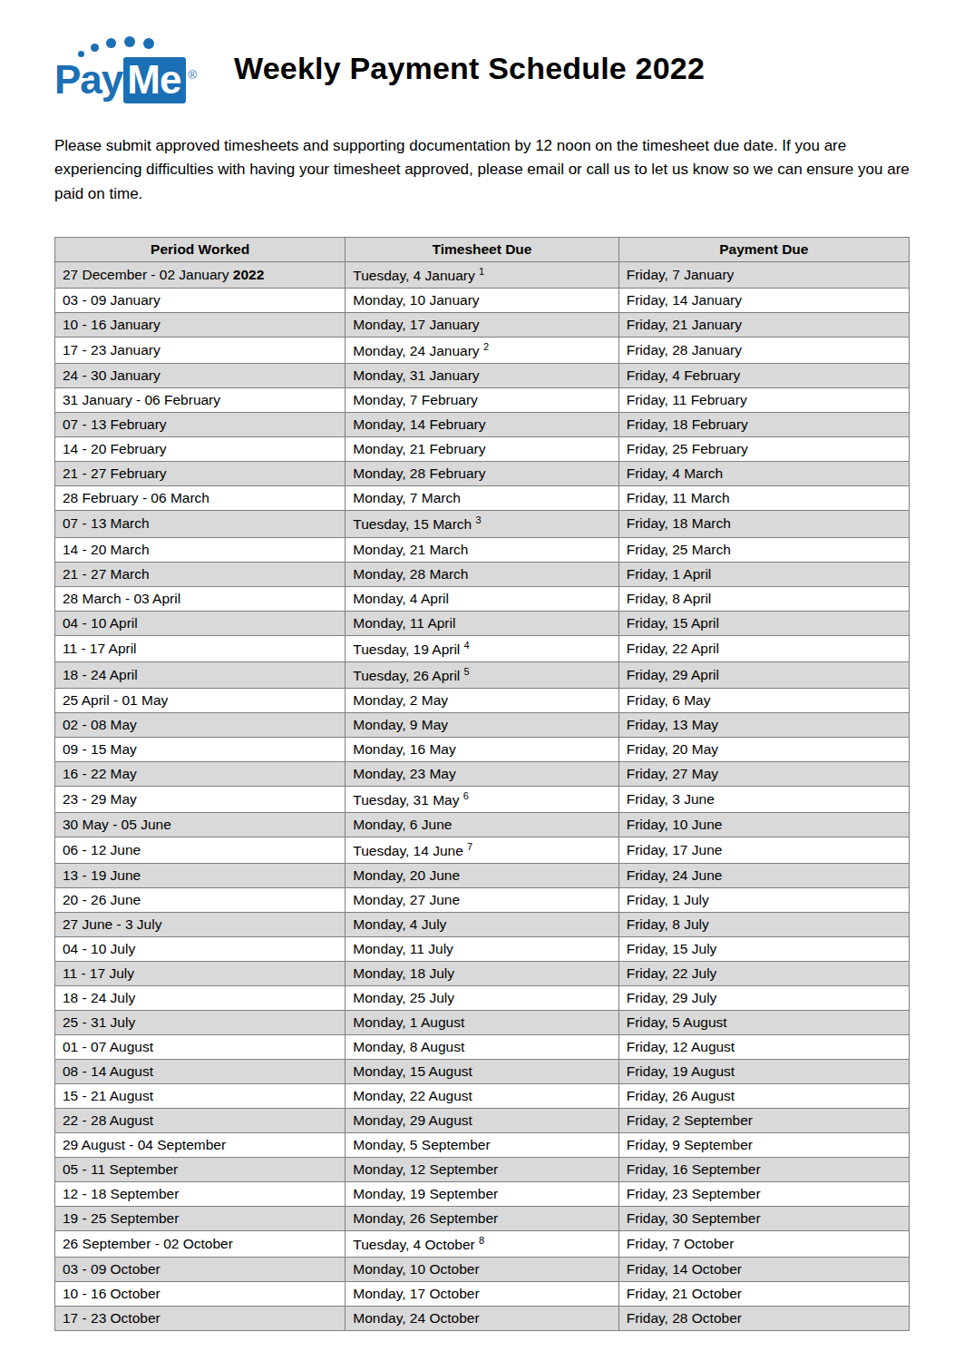PayMe®
Weekly Payment Schedule 2022
Please submit approved timesheets and supporting documentation by 12 noon on the timesheet due date. If you are experiencing difficulties with having your timesheet approved, please email or call us to let us know so we can ensure you are paid on time.
| Period Worked | Timesheet Due | Payment Due |
| --- | --- | --- |
| 27 December - 02 January 2022 | Tuesday, 4 January 1 | Friday, 7 January |
| 03 - 09 January | Monday, 10 January | Friday, 14 January |
| 10 - 16 January | Monday, 17 January | Friday, 21 January |
| 17 - 23 January | Monday, 24 January 2 | Friday, 28 January |
| 24 - 30 January | Monday, 31 January | Friday, 4 February |
| 31 January - 06 February | Monday, 7 February | Friday, 11 February |
| 07 - 13 February | Monday, 14 February | Friday, 18 February |
| 14 - 20 February | Monday, 21 February | Friday, 25 February |
| 21 - 27 February | Monday, 28 February | Friday, 4 March |
| 28 February - 06 March | Monday, 7 March | Friday, 11 March |
| 07 - 13 March | Tuesday, 15 March 3 | Friday, 18 March |
| 14 - 20 March | Monday, 21 March | Friday, 25 March |
| 21 - 27 March | Monday, 28 March | Friday, 1 April |
| 28 March - 03 April | Monday, 4 April | Friday, 8 April |
| 04 - 10 April | Monday, 11 April | Friday, 15 April |
| 11 - 17 April | Tuesday, 19 April 4 | Friday, 22 April |
| 18 - 24 April | Tuesday, 26 April 5 | Friday, 29 April |
| 25 April - 01 May | Monday, 2 May | Friday, 6 May |
| 02 - 08 May | Monday, 9 May | Friday, 13 May |
| 09 - 15 May | Monday, 16 May | Friday, 20 May |
| 16 - 22 May | Monday, 23 May | Friday, 27 May |
| 23 - 29 May | Tuesday, 31 May 6 | Friday, 3 June |
| 30 May - 05 June | Monday, 6 June | Friday, 10 June |
| 06 - 12 June | Tuesday, 14 June 7 | Friday, 17 June |
| 13 - 19 June | Monday, 20 June | Friday, 24 June |
| 20 - 26 June | Monday, 27 June | Friday, 1 July |
| 27 June - 3 July | Monday, 4 July | Friday, 8 July |
| 04 - 10 July | Monday, 11 July | Friday, 15 July |
| 11 - 17 July | Monday, 18 July | Friday, 22 July |
| 18 - 24 July | Monday, 25 July | Friday, 29 July |
| 25 - 31 July | Monday, 1 August | Friday, 5 August |
| 01 - 07 August | Monday, 8 August | Friday, 12 August |
| 08 - 14 August | Monday, 15 August | Friday, 19 August |
| 15 - 21 August | Monday, 22 August | Friday, 26 August |
| 22 - 28 August | Monday, 29 August | Friday, 2 September |
| 29 August - 04 September | Monday, 5 September | Friday, 9 September |
| 05 - 11 September | Monday, 12 September | Friday, 16 September |
| 12 - 18 September | Monday, 19 September | Friday, 23 September |
| 19 - 25 September | Monday, 26 September | Friday, 30 September |
| 26 September - 02 October | Tuesday, 4 October 8 | Friday, 7 October |
| 03 - 09 October | Monday, 10 October | Friday, 14 October |
| 10 - 16 October | Monday, 17 October | Friday, 21 October |
| 17 - 23 October | Monday, 24 October | Friday, 28 October |